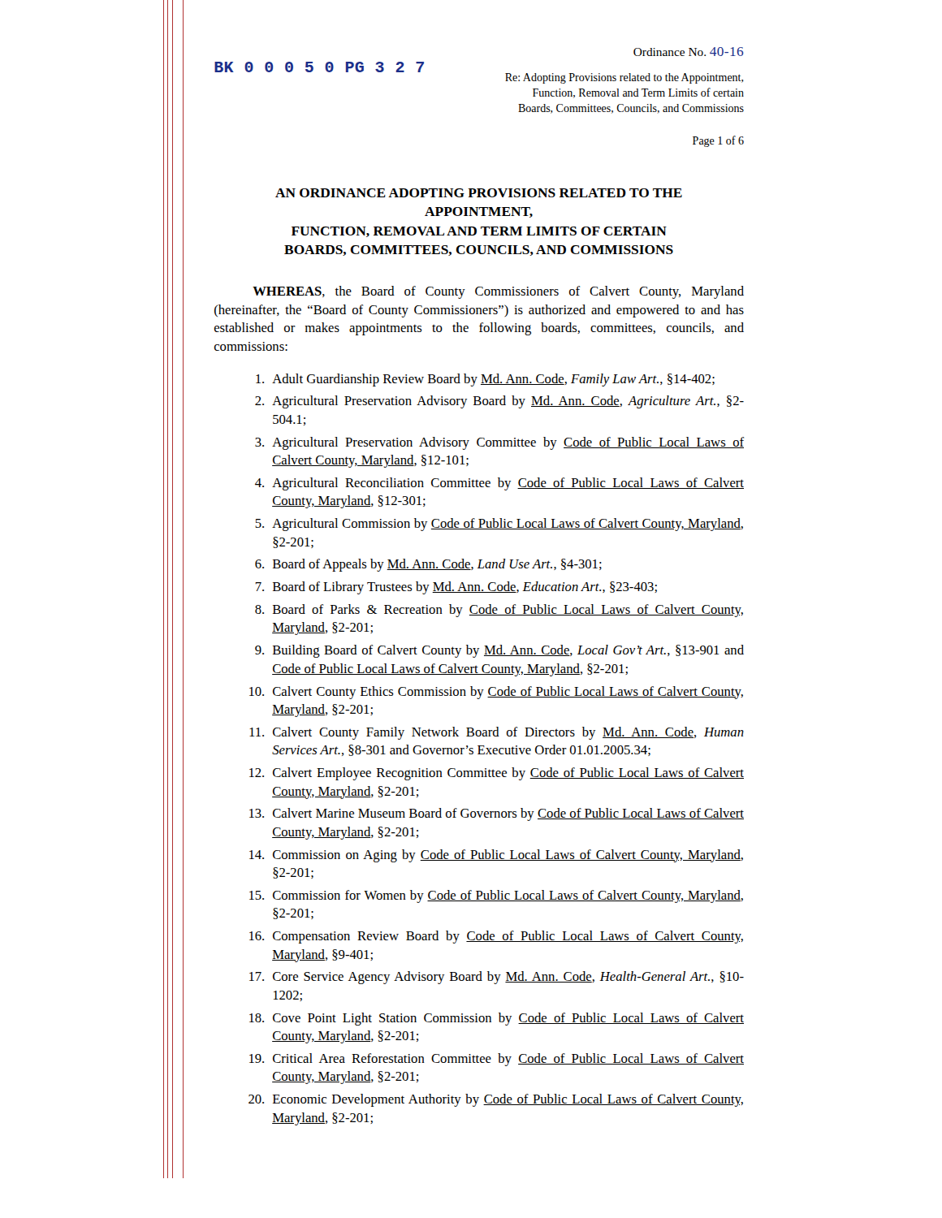BK 0 0 0 5 0 PG 3 2 7
Ordinance No. 40-16
Re: Adopting Provisions related to the Appointment,
Function, Removal and Term Limits of certain
Boards, Committees, Councils, and Commissions
Page 1 of 6
An Ordinance Adopting Provisions Related to the Appointment,
Function, Removal and Term Limits of Certain
Boards, Committees, Councils, and Commissions
WHEREAS, the Board of County Commissioners of Calvert County, Maryland (hereinafter, the “Board of County Commissioners”) is authorized and empowered to and has established or makes appointments to the following boards, committees, councils, and commissions:
Adult Guardianship Review Board by Md. Ann. Code, Family Law Art., §14-402;
Agricultural Preservation Advisory Board by Md. Ann. Code, Agriculture Art., §2-504.1;
Agricultural Preservation Advisory Committee by Code of Public Local Laws of Calvert County, Maryland, §12-101;
Agricultural Reconciliation Committee by Code of Public Local Laws of Calvert County, Maryland, §12-301;
Agricultural Commission by Code of Public Local Laws of Calvert County, Maryland, §2-201;
Board of Appeals by Md. Ann. Code, Land Use Art., §4-301;
Board of Library Trustees by Md. Ann. Code, Education Art., §23-403;
Board of Parks & Recreation by Code of Public Local Laws of Calvert County, Maryland, §2-201;
Building Board of Calvert County by Md. Ann. Code, Local Gov’t Art., §13-901 and Code of Public Local Laws of Calvert County, Maryland, §2-201;
Calvert County Ethics Commission by Code of Public Local Laws of Calvert County, Maryland, §2-201;
Calvert County Family Network Board of Directors by Md. Ann. Code, Human Services Art., §8-301 and Governor’s Executive Order 01.01.2005.34;
Calvert Employee Recognition Committee by Code of Public Local Laws of Calvert County, Maryland, §2-201;
Calvert Marine Museum Board of Governors by Code of Public Local Laws of Calvert County, Maryland, §2-201;
Commission on Aging by Code of Public Local Laws of Calvert County, Maryland, §2-201;
Commission for Women by Code of Public Local Laws of Calvert County, Maryland, §2-201;
Compensation Review Board by Code of Public Local Laws of Calvert County, Maryland, §9-401;
Core Service Agency Advisory Board by Md. Ann. Code, Health-General Art., §10-1202;
Cove Point Light Station Commission by Code of Public Local Laws of Calvert County, Maryland, §2-201;
Critical Area Reforestation Committee by Code of Public Local Laws of Calvert County, Maryland, §2-201;
Economic Development Authority by Code of Public Local Laws of Calvert County, Maryland, §2-201;